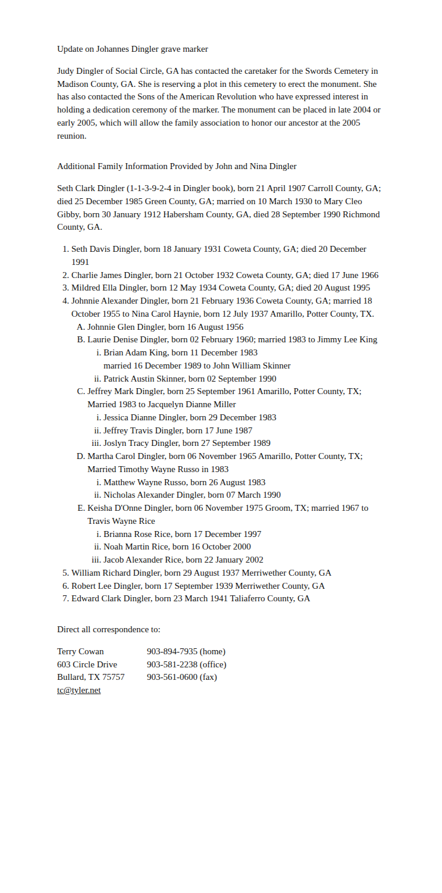Update on Johannes Dingler grave marker
Judy Dingler of Social Circle, GA has contacted the caretaker for the Swords Cemetery in Madison County, GA. She is reserving a plot in this cemetery to erect the monument. She has also contacted the Sons of the American Revolution who have expressed interest in holding a dedication ceremony of the marker. The monument can be placed in late 2004 or early 2005, which will allow the family association to honor our ancestor at the 2005 reunion.
Additional Family Information Provided by John and Nina Dingler
Seth Clark Dingler (1-1-3-9-2-4 in Dingler book), born 21 April 1907 Carroll County, GA; died 25 December 1985 Green County, GA; married on 10 March 1930 to Mary Cleo Gibby, born 30 January 1912 Habersham County, GA, died 28 September 1990 Richmond County, GA.
Seth Davis Dingler, born 18 January 1931 Coweta County, GA; died 20 December 1991
Charlie James Dingler, born 21 October 1932 Coweta County, GA; died 17 June 1966
Mildred Ella Dingler, born 12 May 1934 Coweta County, GA; died 20 August 1995
Johnnie Alexander Dingler, born 21 February 1936 Coweta County, GA; married 18 October 1955 to Nina Carol Haynie, born 12 July 1937 Amarillo, Potter County, TX.
Johnnie Glen Dingler, born 16 August 1956
Laurie Denise Dingler, born 02 February 1960; married 1983 to Jimmy Lee King
Brian Adam King, born 11 December 1983
married 16 December 1989 to John William Skinner
Patrick Austin Skinner, born 02 September 1990
Jeffrey Mark Dingler, born 25 September 1961 Amarillo, Potter County, TX; Married 1983 to Jacquelyn Dianne Miller
Jessica Dianne Dingler, born 29 December 1983
Jeffrey Travis Dingler, born 17 June 1987
Joslyn Tracy Dingler, born 27 September 1989
Martha Carol Dingler, born 06 November 1965 Amarillo, Potter County, TX; Married Timothy Wayne Russo in 1983
Matthew Wayne Russo, born 26 August 1983
Nicholas Alexander Dingler, born 07 March 1990
Keisha D'Onne Dingler, born 06 November 1975 Groom, TX; married 1967 to Travis Wayne Rice
Brianna Rose Rice, born 17 December 1997
Noah Martin Rice, born 16 October 2000
Jacob Alexander Rice, born 22 January 2002
William Richard Dingler, born 29 August 1937 Merriwether County, GA
Robert Lee Dingler, born 17 September 1939 Merriwether County, GA
Edward Clark Dingler, born 23 March 1941 Taliaferro County, GA
Direct all correspondence to:
| Terry Cowan | 903-894-7935 (home) |
| 603 Circle Drive | 903-581-2238 (office) |
| Bullard, TX 75757 | 903-561-0600 (fax) |
| tc@tyler.net | |